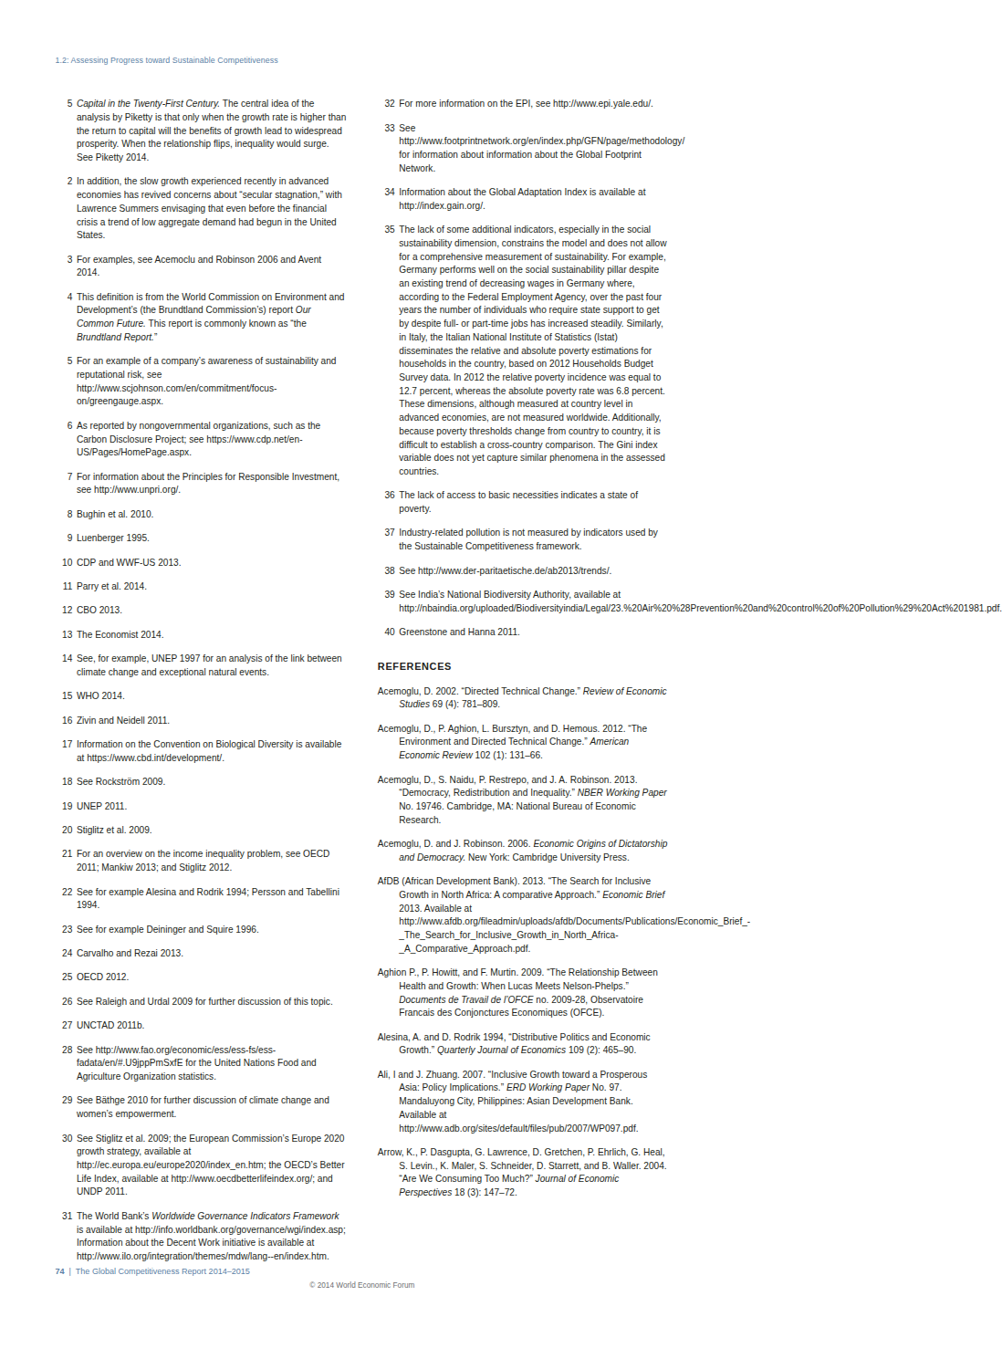1.2: Assessing Progress toward Sustainable Competitiveness
Capital in the Twenty-First Century. The central idea of the analysis by Piketty is that only when the growth rate is higher than the return to capital will the benefits of growth lead to widespread prosperity. When the relationship flips, inequality would surge. See Piketty 2014.
In addition, the slow growth experienced recently in advanced economies has revived concerns about “secular stagnation,” with Lawrence Summers envisaging that even before the financial crisis a trend of low aggregate demand had begun in the United States.
For examples, see Acemoclu and Robinson 2006 and Avent 2014.
This definition is from the World Commission on Environment and Development’s (the Brundtland Commission’s) report Our Common Future. This report is commonly known as “the Brundtland Report.”
For an example of a company’s awareness of sustainability and reputational risk, see http://www.scjohnson.com/en/commitment/focus-on/greengauge.aspx.
As reported by nongovernmental organizations, such as the Carbon Disclosure Project; see https://www.cdp.net/en-US/Pages/HomePage.aspx.
For information about the Principles for Responsible Investment, see http://www.unpri.org/.
Bughin et al. 2010.
Luenberger 1995.
CDP and WWF-US 2013.
Parry et al. 2014.
CBO 2013.
The Economist 2014.
See, for example, UNEP 1997 for an analysis of the link between climate change and exceptional natural events.
WHO 2014.
Zivin and Neidell 2011.
Information on the Convention on Biological Diversity is available at https://www.cbd.int/development/.
See Rockström 2009.
UNEP 2011.
Stiglitz et al. 2009.
For an overview on the income inequality problem, see OECD 2011; Mankiw 2013; and Stiglitz 2012.
See for example Alesina and Rodrik 1994; Persson and Tabellini 1994.
See for example Deininger and Squire 1996.
Carvalho and Rezai 2013.
OECD 2012.
See Raleigh and Urdal 2009 for further discussion of this topic.
UNCTAD 2011b.
See http://www.fao.org/economic/ess/ess-fs/ess-fadata/en/#.U9jppPmSxfE for the United Nations Food and Agriculture Organization statistics.
See Bäthge 2010 for further discussion of climate change and women’s empowerment.
See Stiglitz et al. 2009; the European Commission’s Europe 2020 growth strategy, available at http://ec.europa.eu/europe2020/index_en.htm; the OECD’s Better Life Index, available at http://www.oecdbetterlifeindex.org/; and UNDP 2011.
The World Bank’s Worldwide Governance Indicators Framework is available at http://info.worldbank.org/governance/wgi/index.asp; Information about the Decent Work initiative is available at http://www.ilo.org/integration/themes/mdw/lang--en/index.htm.
For more information on the EPI, see http://www.epi.yale.edu/.
See http://www.footprintnetwork.org/en/index.php/GFN/page/methodology/ for information about information about the Global Footprint Network.
Information about the Global Adaptation Index is available at http://index.gain.org/.
The lack of some additional indicators, especially in the social sustainability dimension, constrains the model and does not allow for a comprehensive measurement of sustainability. For example, Germany performs well on the social sustainability pillar despite an existing trend of decreasing wages in Germany where, according to the Federal Employment Agency, over the past four years the number of individuals who require state support to get by despite full- or part-time jobs has increased steadily. Similarly, in Italy, the Italian National Institute of Statistics (Istat) disseminates the relative and absolute poverty estimations for households in the country, based on 2012 Households Budget Survey data. In 2012 the relative poverty incidence was equal to 12.7 percent, whereas the absolute poverty rate was 6.8 percent. These dimensions, although measured at country level in advanced economies, are not measured worldwide. Additionally, because poverty thresholds change from country to country, it is difficult to establish a cross-country comparison. The Gini index variable does not yet capture similar phenomena in the assessed countries.
The lack of access to basic necessities indicates a state of poverty.
Industry-related pollution is not measured by indicators used by the Sustainable Competitiveness framework.
See http://www.der-paritaetische.de/ab2013/trends/.
See India’s National Biodiversity Authority, available at http://nbaindia.org/uploaded/Biodiversityindia/Legal/23.%20Air%20%28Prevention%20and%20control%20of%20Pollution%29%20Act%201981.pdf.
Greenstone and Hanna 2011.
REFERENCES
Acemoglu, D. 2002. “Directed Technical Change.” Review of Economic Studies 69 (4): 781–809.
Acemoglu, D., P. Aghion, L. Bursztyn, and D. Hemous. 2012. “The Environment and Directed Technical Change.” American Economic Review 102 (1): 131–66.
Acemoglu, D., S. Naidu, P. Restrepo, and J. A. Robinson. 2013. “Democracy, Redistribution and Inequality.” NBER Working Paper No. 19746. Cambridge, MA: National Bureau of Economic Research.
Acemoglu, D. and J. Robinson. 2006. Economic Origins of Dictatorship and Democracy. New York: Cambridge University Press.
AfDB (African Development Bank). 2013. “The Search for Inclusive Growth in North Africa: A comparative Approach.” Economic Brief 2013. Available at http://www.afdb.org/fileadmin/uploads/afdb/Documents/Publications/Economic_Brief_-_The_Search_for_Inclusive_Growth_in_North_Africa-_A_Comparative_Approach.pdf.
Aghion P., P. Howitt, and F. Murtin. 2009. “The Relationship Between Health and Growth: When Lucas Meets Nelson-Phelps.” Documents de Travail de l’OFCE no. 2009-28, Observatoire Francais des Conjonctures Economiques (OFCE).
Alesina, A. and D. Rodrik 1994, “Distributive Politics and Economic Growth.” Quarterly Journal of Economics 109 (2): 465–90.
Ali, I and J. Zhuang. 2007. “Inclusive Growth toward a Prosperous Asia: Policy Implications.” ERD Working Paper No. 97. Mandaluyong City, Philippines: Asian Development Bank. Available at http://www.adb.org/sites/default/files/pub/2007/WP097.pdf.
Arrow, K., P. Dasgupta, G. Lawrence, D. Gretchen, P. Ehrlich, G. Heal, S. Levin., K. Maler, S. Schneider, D. Starrett, and B. Waller. 2004. “Are We Consuming Too Much?” Journal of Economic Perspectives 18 (3): 147–72.
74 | The Global Competitiveness Report 2014–2015
© 2014 World Economic Forum